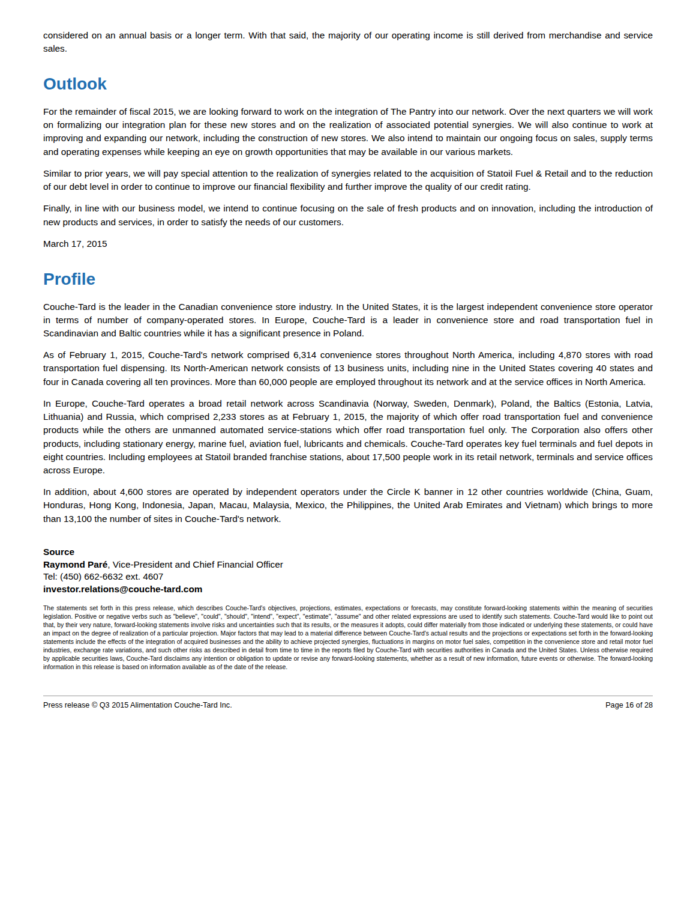considered on an annual basis or a longer term. With that said, the majority of our operating income is still derived from merchandise and service sales.
Outlook
For the remainder of fiscal 2015, we are looking forward to work on the integration of The Pantry into our network. Over the next quarters we will work on formalizing our integration plan for these new stores and on the realization of associated potential synergies. We will also continue to work at improving and expanding our network, including the construction of new stores. We also intend to maintain our ongoing focus on sales, supply terms and operating expenses while keeping an eye on growth opportunities that may be available in our various markets.
Similar to prior years, we will pay special attention to the realization of synergies related to the acquisition of Statoil Fuel & Retail and to the reduction of our debt level in order to continue to improve our financial flexibility and further improve the quality of our credit rating.
Finally, in line with our business model, we intend to continue focusing on the sale of fresh products and on innovation, including the introduction of new products and services, in order to satisfy the needs of our customers.
March 17, 2015
Profile
Couche-Tard is the leader in the Canadian convenience store industry. In the United States, it is the largest independent convenience store operator in terms of number of company-operated stores. In Europe, Couche-Tard is a leader in convenience store and road transportation fuel in Scandinavian and Baltic countries while it has a significant presence in Poland.
As of February 1, 2015, Couche-Tard's network comprised 6,314 convenience stores throughout North America, including 4,870 stores with road transportation fuel dispensing. Its North-American network consists of 13 business units, including nine in the United States covering 40 states and four in Canada covering all ten provinces. More than 60,000 people are employed throughout its network and at the service offices in North America.
In Europe, Couche-Tard operates a broad retail network across Scandinavia (Norway, Sweden, Denmark), Poland, the Baltics (Estonia, Latvia, Lithuania) and Russia, which comprised 2,233 stores as at February 1, 2015, the majority of which offer road transportation fuel and convenience products while the others are unmanned automated service-stations which offer road transportation fuel only. The Corporation also offers other products, including stationary energy, marine fuel, aviation fuel, lubricants and chemicals. Couche-Tard operates key fuel terminals and fuel depots in eight countries. Including employees at Statoil branded franchise stations, about 17,500 people work in its retail network, terminals and service offices across Europe.
In addition, about 4,600 stores are operated by independent operators under the Circle K banner in 12 other countries worldwide (China, Guam, Honduras, Hong Kong, Indonesia, Japan, Macau, Malaysia, Mexico, the Philippines, the United Arab Emirates and Vietnam) which brings to more than 13,100 the number of sites in Couche-Tard's network.
Source
Raymond Paré, Vice-President and Chief Financial Officer
Tel: (450) 662-6632 ext. 4607
investor.relations@couche-tard.com
The statements set forth in this press release, which describes Couche-Tard's objectives, projections, estimates, expectations or forecasts, may constitute forward-looking statements within the meaning of securities legislation. Positive or negative verbs such as "believe", "could", "should", "intend", "expect", "estimate", "assume" and other related expressions are used to identify such statements. Couche-Tard would like to point out that, by their very nature, forward-looking statements involve risks and uncertainties such that its results, or the measures it adopts, could differ materially from those indicated or underlying these statements, or could have an impact on the degree of realization of a particular projection. Major factors that may lead to a material difference between Couche-Tard's actual results and the projections or expectations set forth in the forward-looking statements include the effects of the integration of acquired businesses and the ability to achieve projected synergies, fluctuations in margins on motor fuel sales, competition in the convenience store and retail motor fuel industries, exchange rate variations, and such other risks as described in detail from time to time in the reports filed by Couche-Tard with securities authorities in Canada and the United States. Unless otherwise required by applicable securities laws, Couche-Tard disclaims any intention or obligation to update or revise any forward-looking statements, whether as a result of new information, future events or otherwise. The forward-looking information in this release is based on information available as of the date of the release.
Press release © Q3 2015 Alimentation Couche-Tard Inc. Page 16 of 28